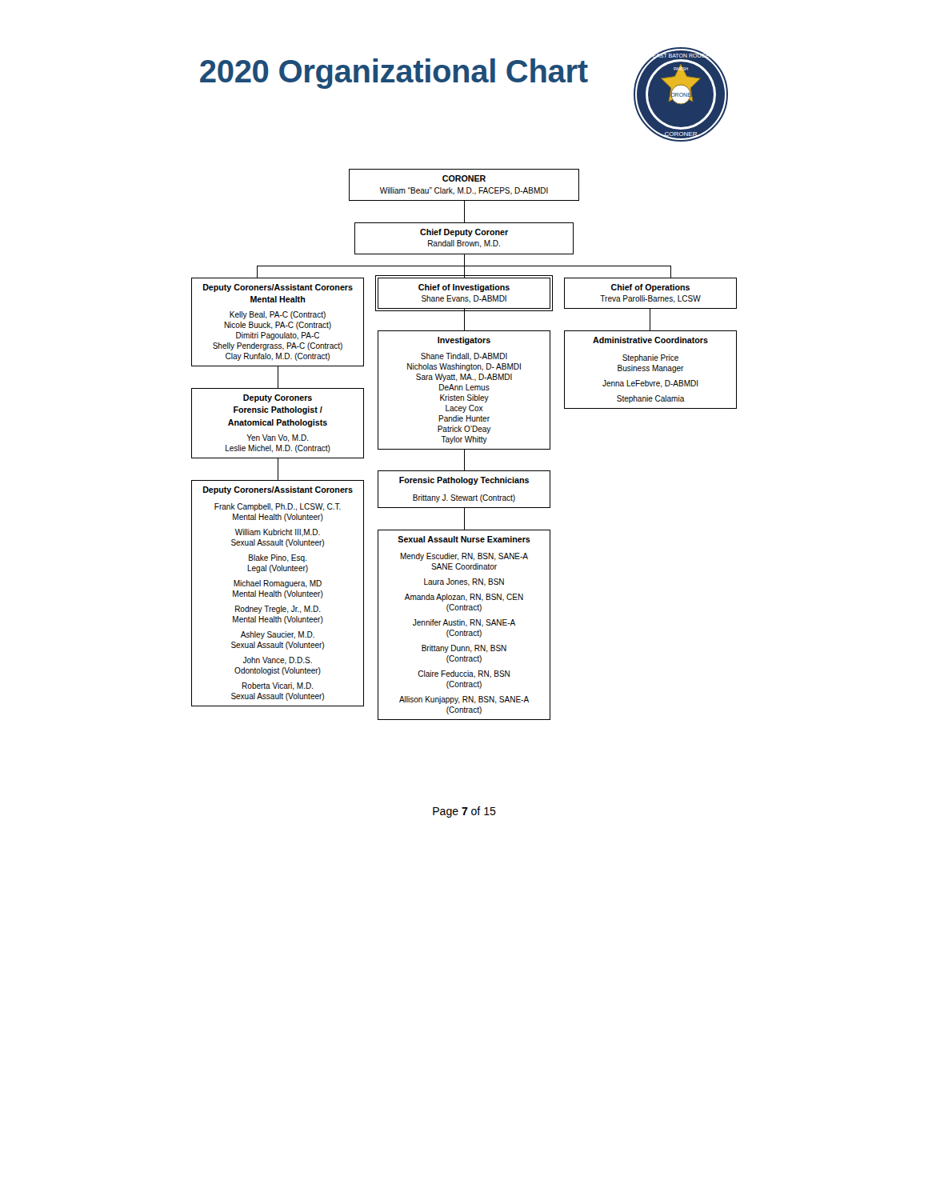2020 Organizational Chart
CORONER EAST BATON ROUGE CORONER PARISH
CORONER William “Beau” Clark, M.D., FACEPS, D-ABMDI
Chief Deputy Coroner Randall Brown, M.D.
Deputy Coroners/Assistant Coroners Mental Health
Kelly Beal, PA-C (Contract)
Nicole Buuck, PA-C (Contract)
Dimitri Pagoulato, PA-C
Shelly Pendergrass, PA-C (Contract)
Clay Runfalo, M.D. (Contract)
Deputy Coroners Forensic Pathologist / Anatomical Pathologists
Yen Van Vo, M.D.
Leslie Michel, M.D. (Contract)
Deputy Coroners/Assistant Coroners
Frank Campbell, Ph.D., LCSW, C.T.
Mental Health (Volunteer) William Kubricht III,M.D.
Sexual Assault (Volunteer) Blake Pino, Esq.
Legal (Volunteer) Michael Romaguera, MD
Mental Health (Volunteer) Rodney Tregle, Jr., M.D.
Mental Health (Volunteer) Ashley Saucier, M.D.
Sexual Assault (Volunteer) John Vance, D.D.S.
Odontologist (Volunteer) Roberta Vicari, M.D.
Sexual Assault (Volunteer)
Chief of Investigations Shane Evans, D-ABMDI
Investigators
Shane Tindall, D-ABMDI
Nicholas Washington, D- ABMDI
Sara Wyatt, MA., D-ABMDI
DeAnn Lemus
Kristen Sibley
Lacey Cox
Pandie Hunter
Patrick O’Deay
Taylor Whitty
Forensic Pathology Technicians
Brittany J. Stewart (Contract)
Sexual Assault Nurse Examiners
Mendy Escudier, RN, BSN, SANE-A
SANE Coordinator Laura Jones, RN, BSN Amanda Aplozan, RN, BSN, CEN
(Contract) Jennifer Austin, RN, SANE-A
(Contract) Brittany Dunn, RN, BSN
(Contract) Claire Feduccia, RN, BSN
(Contract) Allison Kunjappy, RN, BSN, SANE-A
(Contract)
Chief of Operations Treva Parolli-Barnes, LCSW
Administrative Coordinators
Stephanie Price
Business Manager Jenna LeFebvre, D-ABMDI Stephanie Calamia
Page 7 of 15